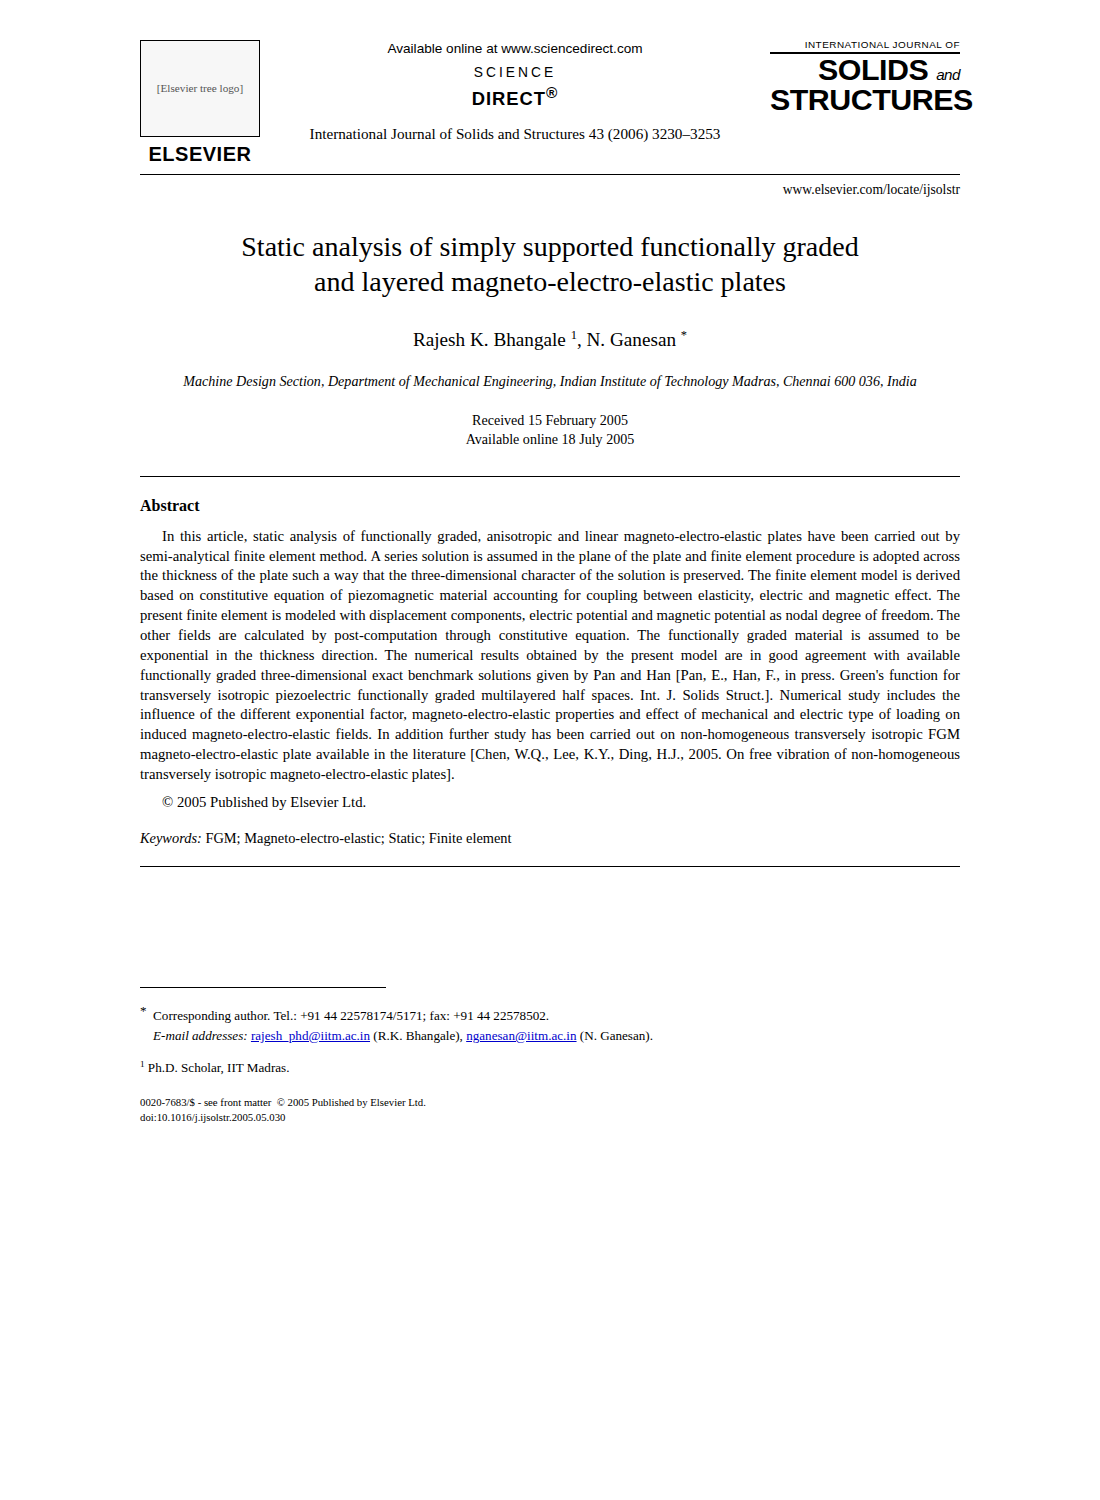[Elsevier tree logo]
ELSEVIER
Available online at www.sciencedirect.com
SCIENCE DIRECT®
International Journal of Solids and Structures 43 (2006) 3230–3253
INTERNATIONAL JOURNAL OF SOLIDS and STRUCTURES
www.elsevier.com/locate/ijsolstr
Static analysis of simply supported functionally graded
and layered magneto-electro-elastic plates
Rajesh K. Bhangale 1, N. Ganesan *
Machine Design Section, Department of Mechanical Engineering, Indian Institute of Technology Madras, Chennai 600 036, India
Received 15 February 2005
Available online 18 July 2005
Abstract
In this article, static analysis of functionally graded, anisotropic and linear magneto-electro-elastic plates have been carried out by semi-analytical finite element method. A series solution is assumed in the plane of the plate and finite element procedure is adopted across the thickness of the plate such a way that the three-dimensional character of the solution is preserved. The finite element model is derived based on constitutive equation of piezomagnetic material accounting for coupling between elasticity, electric and magnetic effect. The present finite element is modeled with displacement components, electric potential and magnetic potential as nodal degree of freedom. The other fields are calculated by post-computation through constitutive equation. The functionally graded material is assumed to be exponential in the thickness direction. The numerical results obtained by the present model are in good agreement with available functionally graded three-dimensional exact benchmark solutions given by Pan and Han [Pan, E., Han, F., in press. Green's function for transversely isotropic piezoelectric functionally graded multilayered half spaces. Int. J. Solids Struct.]. Numerical study includes the influence of the different exponential factor, magneto-electro-elastic properties and effect of mechanical and electric type of loading on induced magneto-electro-elastic fields. In addition further study has been carried out on non-homogeneous transversely isotropic FGM magneto-electro-elastic plate available in the literature [Chen, W.Q., Lee, K.Y., Ding, H.J., 2005. On free vibration of non-homogeneous transversely isotropic magneto-electro-elastic plates].
© 2005 Published by Elsevier Ltd.
Keywords: FGM; Magneto-electro-elastic; Static; Finite element
* Corresponding author. Tel.: +91 44 22578174/5171; fax: +91 44 22578502.
E-mail addresses: rajesh_phd@iitm.ac.in (R.K. Bhangale), nganesan@iitm.ac.in (N. Ganesan).
1 Ph.D. Scholar, IIT Madras.
0020-7683/$ - see front matter © 2005 Published by Elsevier Ltd.
doi:10.1016/j.ijsolstr.2005.05.030